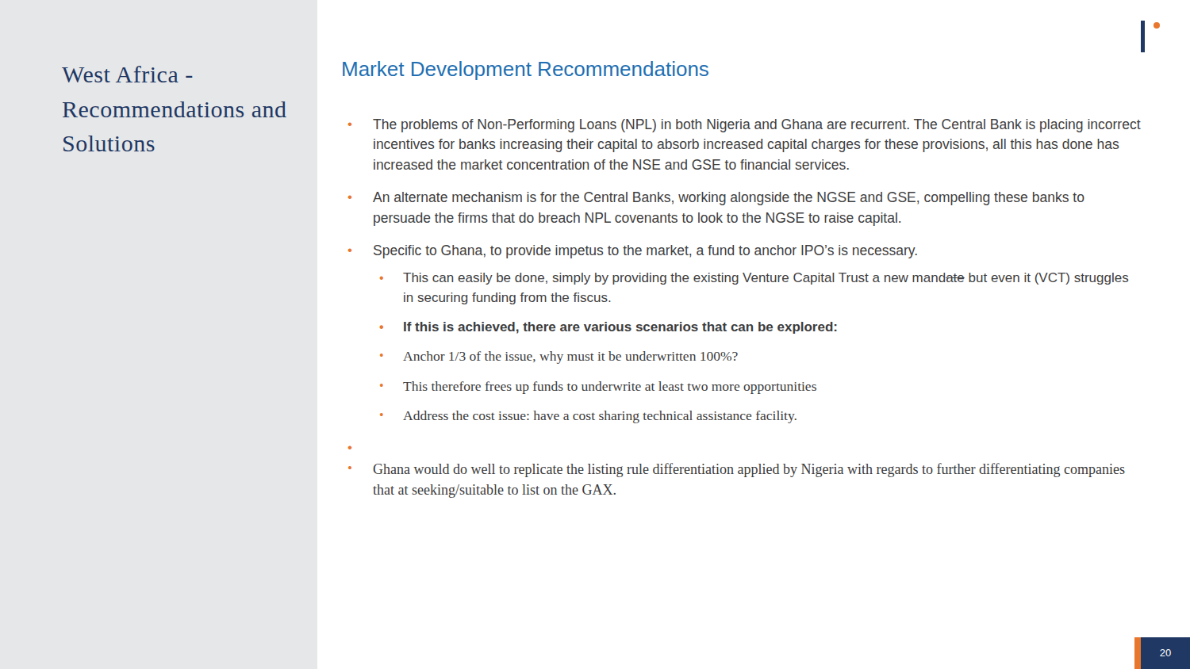West Africa - Recommendations and Solutions
Market Development Recommendations
The problems of Non-Performing Loans (NPL) in both Nigeria and Ghana are recurrent. The Central Bank is placing incorrect incentives for banks increasing their capital to absorb increased capital charges for these provisions, all this has done has increased the market concentration of the NSE and GSE to financial services.
An alternate mechanism is for the Central Banks, working alongside the NGSE and GSE, compelling these banks to persuade the firms that do breach NPL covenants to look to the NGSE to raise capital.
Specific to Ghana, to provide impetus to the market, a fund to anchor IPO’s is necessary.
This can easily be done, simply by providing the existing Venture Capital Trust a new mandate but even it (VCT) struggles in securing funding from the fiscus.
If this is achieved, there are various scenarios that can be explored:
Anchor 1/3 of the issue, why must it be underwritten 100%?
This therefore frees up funds to underwrite at least two more opportunities
Address the cost issue: have a cost sharing technical assistance facility.
Ghana would do well to replicate the listing rule differentiation applied by Nigeria with regards to further differentiating companies that at seeking/suitable to list on the GAX.
20